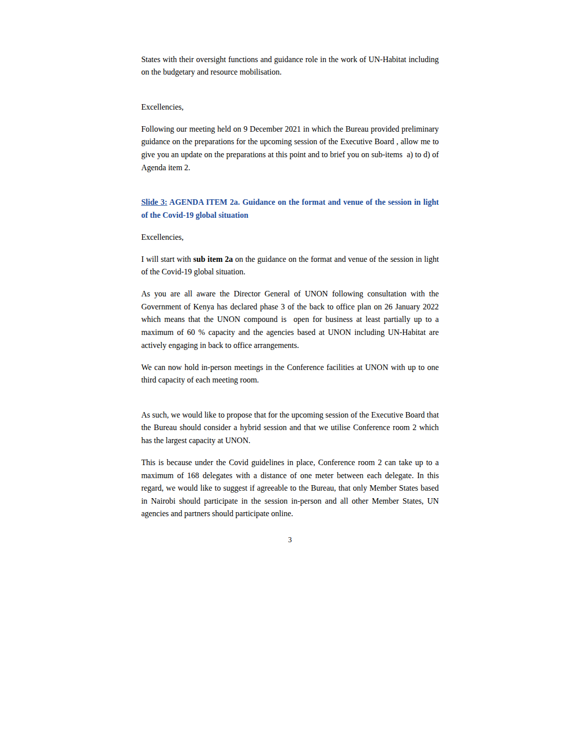States with their oversight functions and guidance role in the work of UN-Habitat including on the budgetary and resource mobilisation.
Excellencies,
Following our meeting held on 9 December 2021 in which the Bureau provided preliminary guidance on the preparations for the upcoming session of the Executive Board , allow me to give you an update on the preparations at this point and to brief you on sub-items a) to d) of Agenda item 2.
Slide 3: AGENDA ITEM 2a. Guidance on the format and venue of the session in light of the Covid-19 global situation
Excellencies,
I will start with sub item 2a on the guidance on the format and venue of the session in light of the Covid-19 global situation.
As you are all aware the Director General of UNON following consultation with the Government of Kenya has declared phase 3 of the back to office plan on 26 January 2022 which means that the UNON compound is open for business at least partially up to a maximum of 60 % capacity and the agencies based at UNON including UN-Habitat are actively engaging in back to office arrangements.
We can now hold in-person meetings in the Conference facilities at UNON with up to one third capacity of each meeting room.
As such, we would like to propose that for the upcoming session of the Executive Board that the Bureau should consider a hybrid session and that we utilise Conference room 2 which has the largest capacity at UNON.
This is because under the Covid guidelines in place, Conference room 2 can take up to a maximum of 168 delegates with a distance of one meter between each delegate. In this regard, we would like to suggest if agreeable to the Bureau, that only Member States based in Nairobi should participate in the session in-person and all other Member States, UN agencies and partners should participate online.
3